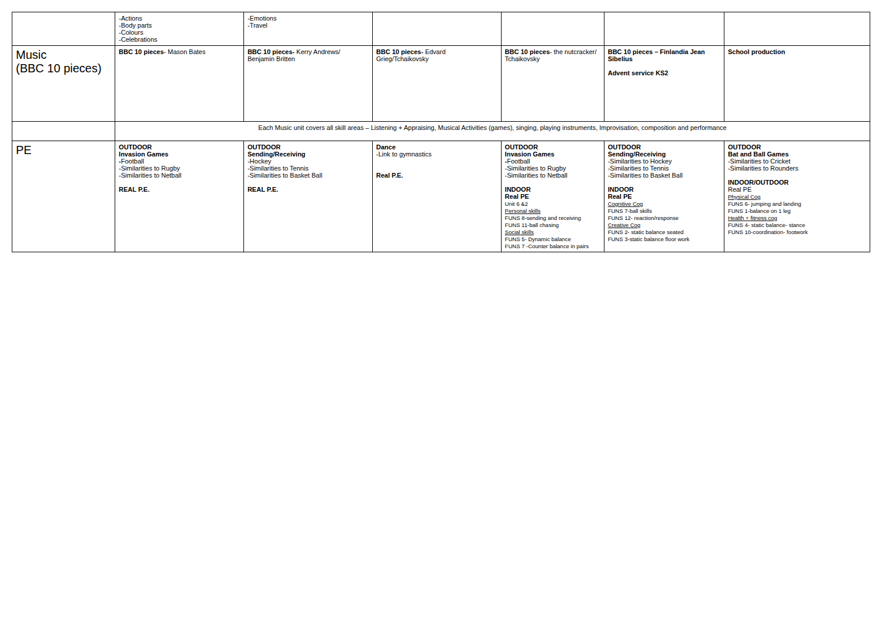| | -Actions -Body parts -Colours -Celebrations | -Emotions -Travel | | | | |
| Music (BBC 10 pieces) | BBC 10 pieces - Mason Bates | BBC 10 pieces- Kerry Andrews/ Benjamin Britten | BBC 10 pieces- Edvard Grieg/Tchaikovsky | BBC 10 pieces - the nutcracker/ Tchaikovsky | BBC 10 pieces – Finlandia Jean Sibelius Advent service KS2 | School production |
| | Each Music unit covers all skill areas – Listening + Appraising, Musical Activities (games), singing, playing instruments, Improvisation, composition and performance |
| PE | OUTDOOR Invasion Games - Football -Similarities to Rugby -Similarities to Netball REAL P.E. | OUTDOOR Sending/Receiving -Hockey -Similarities to Tennis -Similarities to Basket Ball REAL P.E. | Dance -Link to gymnastics Real P.E. | OUTDOOR Invasion Games - Football -Similarities to Rugby -Similarities to Netball INDOOR Real PE Unit 6 &2 Personal skills FUNS 8-sending and receiving FUNS 11-ball chasing Social skills FUNS 5- Dynamic balance FUNS 7 -Counter balance in pairs | OUTDOOR Sending/Receiving -Similarities to Hockey -Similarities to Tennis -Similarities to Basket Ball INDOOR Real PE Cognitive Cog FUNS 7-ball skills FUNS 12- reaction/response Creative Cog FUNS 2- static balance seated FUNS 3-static balance floor work | OUTDOOR Bat and Ball Games -Similarities to Cricket -Similarities to Rounders INDOOR/OUTDOOR Real PE Physical Cog FUNS 6- jumping and landing FUNS 1-balance on 1 leg Health + fitness cog FUNS 4- static balance- stance FUNS 10-coordination- footwork |